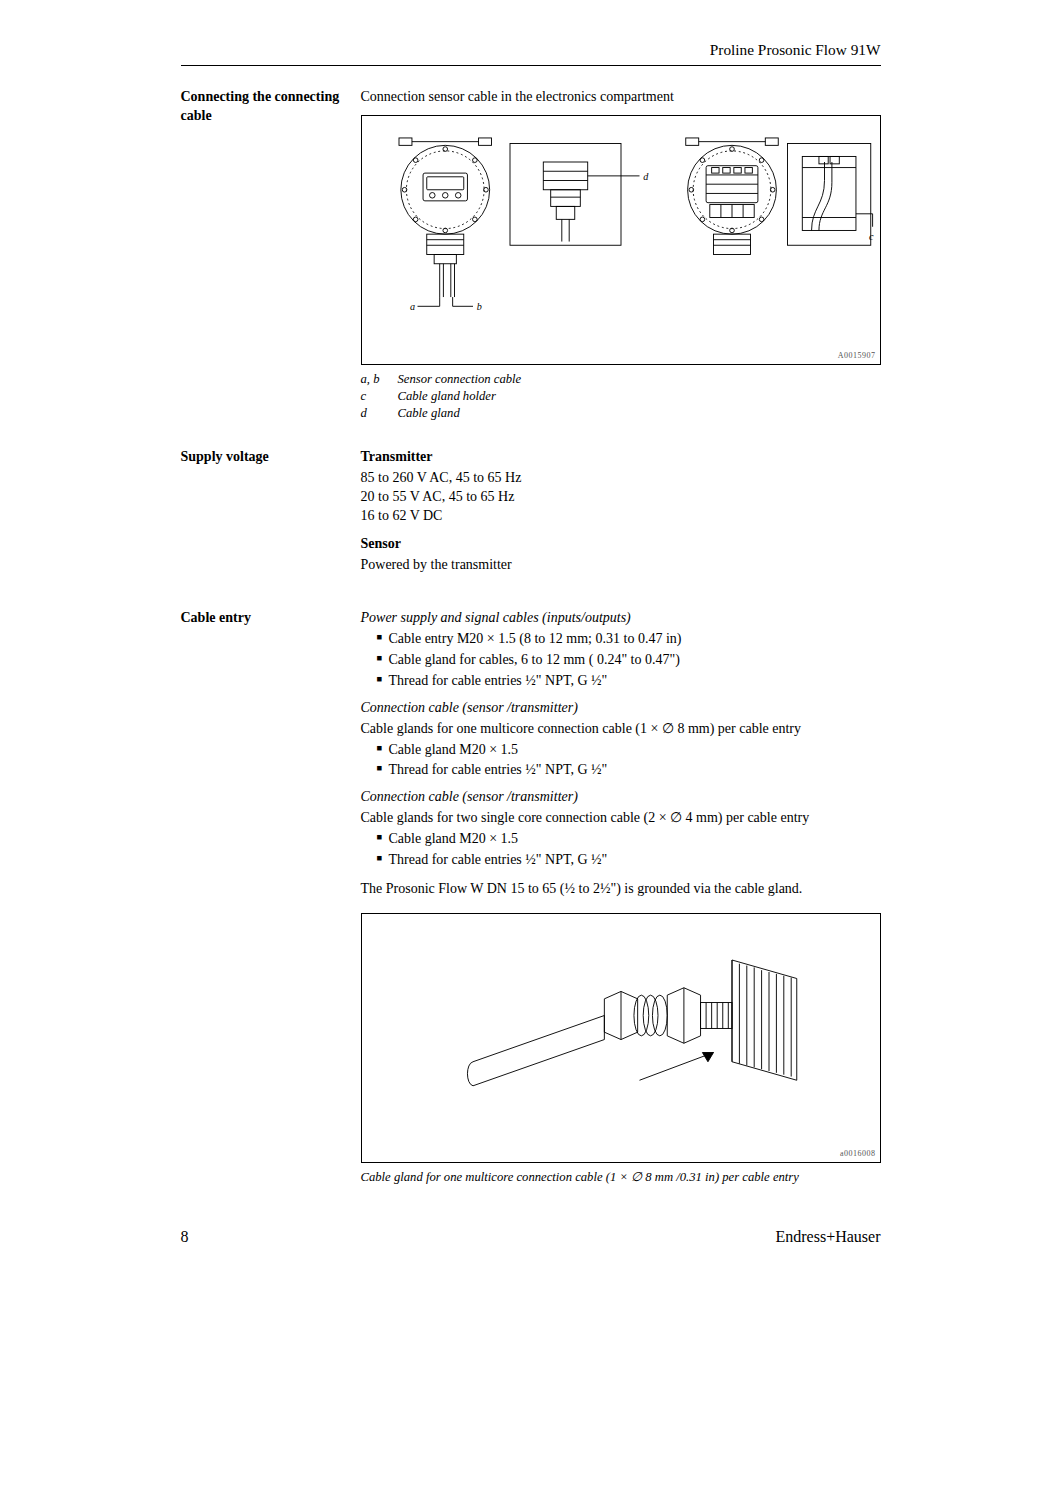Proline Prosonic Flow 91W
Connecting the connecting cable
Connection sensor cable in the electronics compartment
a b d c A0015907
| a, b | Sensor connection cable |
| c | Cable gland holder |
| d | Cable gland |
Supply voltage
Transmitter
85 to 260 V AC, 45 to 65 Hz
20 to 55 V AC, 45 to 65 Hz
16 to 62 V DC
Sensor
Powered by the transmitter
Cable entry
Power supply and signal cables (inputs/outputs)
Cable entry M20 × 1.5 (8 to 12 mm; 0.31 to 0.47 in)
Cable gland for cables, 6 to 12 mm ( 0.24" to 0.47")
Thread for cable entries ½" NPT, G ½"
Connection cable (sensor /transmitter)
Cable glands for one multicore connection cable (1 × ∅ 8 mm) per cable entry
Cable gland M20 × 1.5
Thread for cable entries ½" NPT, G ½"
Connection cable (sensor /transmitter)
Cable glands for two single core connection cable (2 × ∅ 4 mm) per cable entry
Cable gland M20 × 1.5
Thread for cable entries ½" NPT, G ½"
The Prosonic Flow W DN 15 to 65 (½ to 2½") is grounded via the cable gland.
a0016008
Cable gland for one multicore connection cable (1 × ∅ 8 mm /0.31 in) per cable entry
8
Endress+Hauser